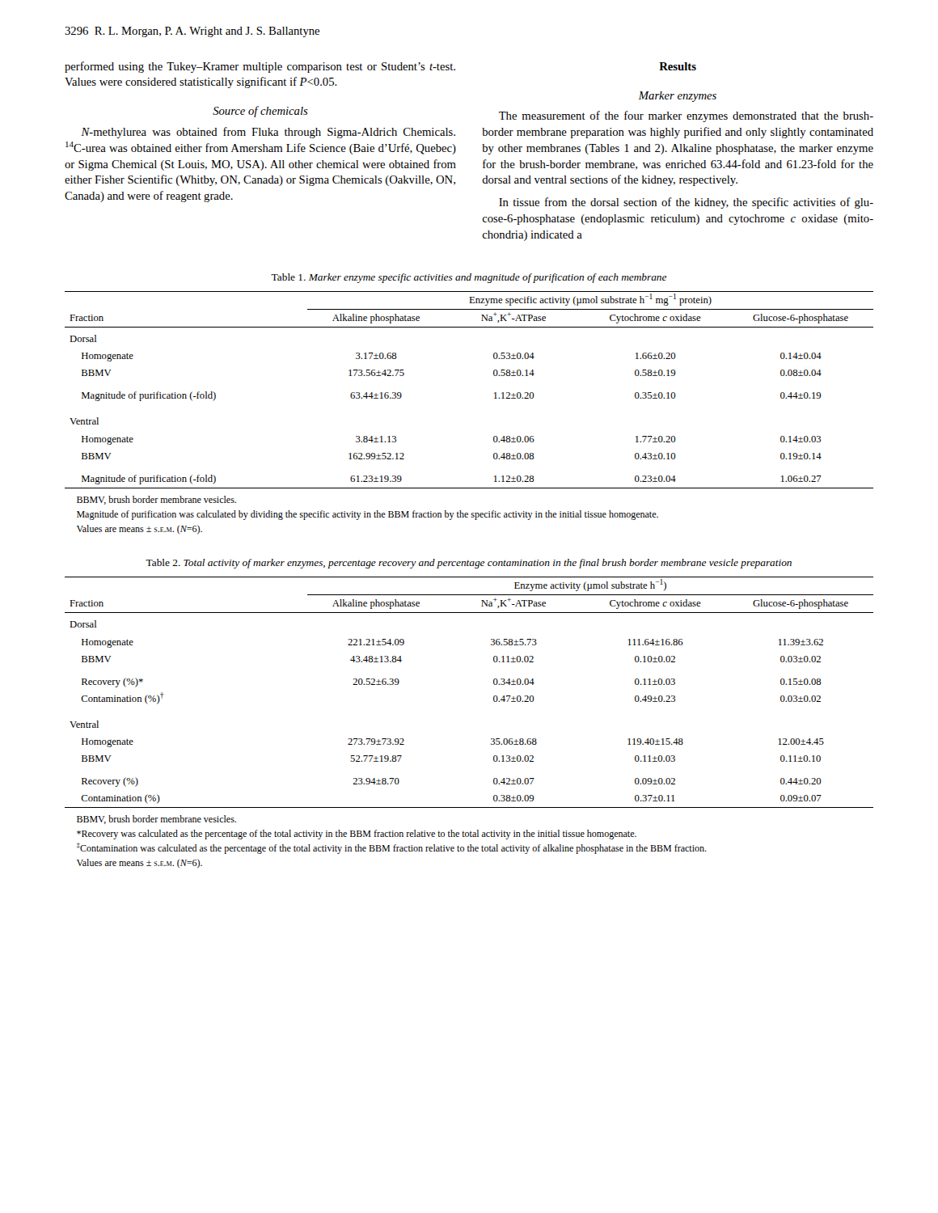3296 R. L. Morgan, P. A. Wright and J. S. Ballantyne
performed using the Tukey–Kramer multiple comparison test or Student’s t-test. Values were considered statistically significant if P<0.05.
Source of chemicals
N-methylurea was obtained from Fluka through Sigma-Aldrich Chemicals. 14C-urea was obtained either from Amersham Life Science (Baie d’Urfé, Quebec) or Sigma Chemical (St Louis, MO, USA). All other chemical were obtained from either Fisher Scientific (Whitby, ON, Canada) or Sigma Chemicals (Oakville, ON, Canada) and were of reagent grade.
Results
Marker enzymes
The measurement of the four marker enzymes demonstrated that the brush-border membrane preparation was highly purified and only slightly contaminated by other membranes (Tables 1 and 2). Alkaline phosphatase, the marker enzyme for the brush-border membrane, was enriched 63.44-fold and 61.23-fold for the dorsal and ventral sections of the kidney, respectively.
In tissue from the dorsal section of the kidney, the specific activities of glucose-6-phosphatase (endoplasmic reticulum) and cytochrome c oxidase (mitochondria) indicated a
Table 1. Marker enzyme specific activities and magnitude of purification of each membrane
| | Enzyme specific activity (µmol substrate h −1 mg −1 protein) |
| Fraction | Alkaline phosphatase | Na + ,K + -ATPase | Cytochrome c oxidase | Glucose-6-phosphatase |
| Dorsal | | | | |
| Homogenate | 3.17±0.68 | 0.53±0.04 | 1.66±0.20 | 0.14±0.04 |
| BBMV | 173.56±42.75 | 0.58±0.14 | 0.58±0.19 | 0.08±0.04 |
| Magnitude of purification (-fold) | 63.44±16.39 | 1.12±0.20 | 0.35±0.10 | 0.44±0.19 |
| Ventral | | | | |
| Homogenate | 3.84±1.13 | 0.48±0.06 | 1.77±0.20 | 0.14±0.03 |
| BBMV | 162.99±52.12 | 0.48±0.08 | 0.43±0.10 | 0.19±0.14 |
| Magnitude of purification (-fold) | 61.23±19.39 | 1.12±0.28 | 0.23±0.04 | 1.06±0.27 |
BBMV, brush border membrane vesicles.
Magnitude of purification was calculated by dividing the specific activity in the BBM fraction by the specific activity in the initial tissue homogenate.
Values are means ± s.e.m. (N=6).
Table 2. Total activity of marker enzymes, percentage recovery and percentage contamination in the final brush border membrane vesicle preparation
| | Enzyme activity (µmol substrate h −1 ) |
| Fraction | Alkaline phosphatase | Na + ,K + -ATPase | Cytochrome c oxidase | Glucose-6-phosphatase |
| Dorsal | | | | |
| Homogenate | 221.21±54.09 | 36.58±5.73 | 111.64±16.86 | 11.39±3.62 |
| BBMV | 43.48±13.84 | 0.11±0.02 | 0.10±0.02 | 0.03±0.02 |
| Recovery (%)* | 20.52±6.39 | 0.34±0.04 | 0.11±0.03 | 0.15±0.08 |
| Contamination (%) † | | 0.47±0.20 | 0.49±0.23 | 0.03±0.02 |
| Ventral | | | | |
| Homogenate | 273.79±73.92 | 35.06±8.68 | 119.40±15.48 | 12.00±4.45 |
| BBMV | 52.77±19.87 | 0.13±0.02 | 0.11±0.03 | 0.11±0.10 |
| Recovery (%) | 23.94±8.70 | 0.42±0.07 | 0.09±0.02 | 0.44±0.20 |
| Contamination (%) | | 0.38±0.09 | 0.37±0.11 | 0.09±0.07 |
BBMV, brush border membrane vesicles.
*Recovery was calculated as the percentage of the total activity in the BBM fraction relative to the total activity in the initial tissue homogenate.
‡Contamination was calculated as the percentage of the total activity in the BBM fraction relative to the total activity of alkaline phosphatase in the BBM fraction.
Values are means ± s.e.m. (N=6).